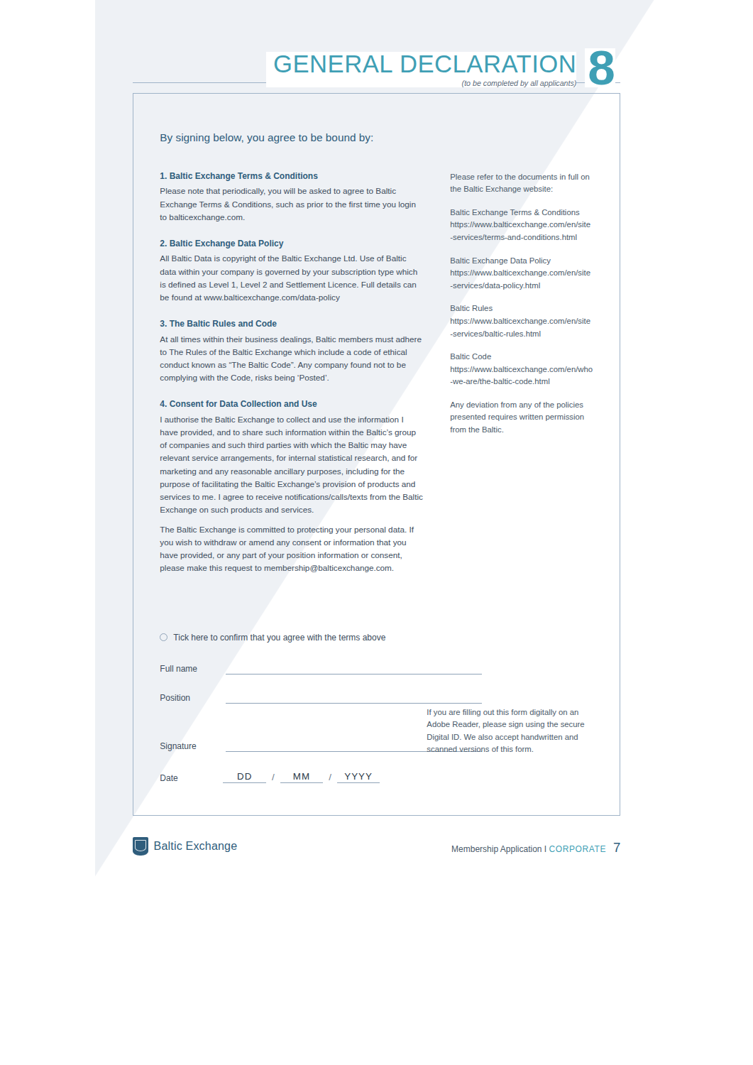General Declaration
(to be completed by all applicants)
8
By signing below, you agree to be bound by:
1. Baltic Exchange Terms & Conditions
Please note that periodically, you will be asked to agree to Baltic Exchange Terms & Conditions, such as prior to the first time you login to balticexchange.com.
2. Baltic Exchange Data Policy
All Baltic Data is copyright of the Baltic Exchange Ltd. Use of Baltic data within your company is governed by your subscription type which is defined as Level 1, Level 2 and Settlement Licence. Full details can be found at www.balticexchange.com/data-policy
3. The Baltic Rules and Code
At all times within their business dealings, Baltic members must adhere to The Rules of the Baltic Exchange which include a code of ethical conduct known as “The Baltic Code”. Any company found not to be complying with the Code, risks being ‘Posted’.
4. Consent for Data Collection and Use
I authorise the Baltic Exchange to collect and use the information I have provided, and to share such information within the Baltic’s group of companies and such third parties with which the Baltic may have relevant service arrangements, for internal statistical research, and for marketing and any reasonable ancillary purposes, including for the purpose of facilitating the Baltic Exchange’s provision of products and services to me. I agree to receive notifications/calls/texts from the Baltic Exchange on such products and services.
The Baltic Exchange is committed to protecting your personal data. If you wish to withdraw or amend any consent or information that you have provided, or any part of your position information or consent, please make this request to membership@balticexchange.com.
Please refer to the documents in full on the Baltic Exchange website:
Baltic Exchange Terms & Conditions https://www.balticexchange.com/en/site-services/terms-and-conditions.html
Baltic Exchange Data Policy https://www.balticexchange.com/en/site-services/data-policy.html
Baltic Rules https://www.balticexchange.com/en/site-services/baltic-rules.html
Baltic Code https://www.balticexchange.com/en/who-we-are/the-baltic-code.html
Any deviation from any of the policies presented requires written permission from the Baltic.
Tick here to confirm that you agree with the terms above
Full name
Position
Signature
Date
DD
/
MM
/
YYYY
If you are filling out this form digitally on an Adobe Reader, please sign using the secure Digital ID. We also accept handwritten and scanned versions of this form.
Baltic Exchange
Membership Application I CORPORATE 7